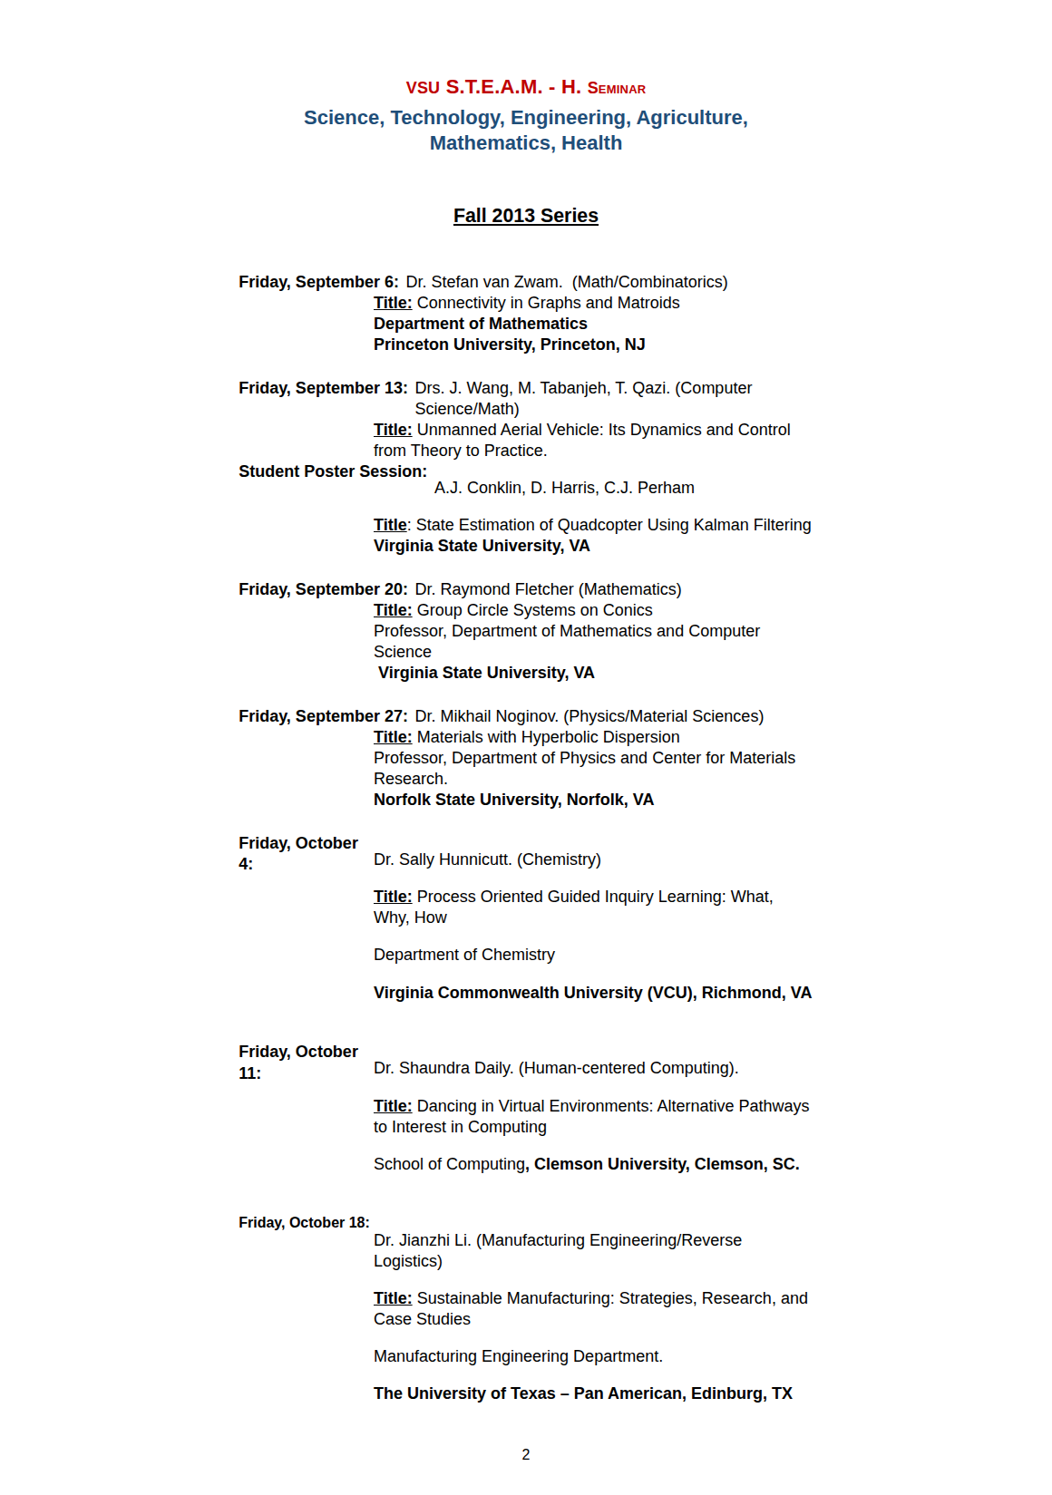VSU S.T.E.A.M. - H. Seminar
Science, Technology, Engineering, Agriculture, Mathematics, Health
Fall 2013 Series
Friday, September 6:
Dr. Stefan van Zwam. (Math/Combinatorics)
Title: Connectivity in Graphs and Matroids
Department of Mathematics
Princeton University, Princeton, NJ
Friday, September 13:
Drs. J. Wang, M. Tabanjeh, T. Qazi. (Computer Science/Math)
Title: Unmanned Aerial Vehicle: Its Dynamics and Control from Theory to Practice.
Student Poster Session:
A.J. Conklin, D. Harris, C.J. Perham
Title: State Estimation of Quadcopter Using Kalman Filtering
Virginia State University, VA
Friday, September 20:
Dr. Raymond Fletcher (Mathematics)
Title: Group Circle Systems on Conics
Professor, Department of Mathematics and Computer Science
Virginia State University, VA
Friday, September 27:
Dr. Mikhail Noginov. (Physics/Material Sciences)
Title: Materials with Hyperbolic Dispersion
Professor, Department of Physics and Center for Materials Research.
Norfolk State University, Norfolk, VA
Friday, October 4:
Dr. Sally Hunnicutt. (Chemistry)
Title: Process Oriented Guided Inquiry Learning: What, Why, How
Department of Chemistry
Virginia Commonwealth University (VCU), Richmond, VA
Friday, October 11:
Dr. Shaundra Daily. (Human-centered Computing).
Title: Dancing in Virtual Environments: Alternative Pathways to Interest in Computing
School of Computing, Clemson University, Clemson, SC.
Friday, October 18:
Dr. Jianzhi Li. (Manufacturing Engineering/Reverse Logistics)
Title: Sustainable Manufacturing: Strategies, Research, and Case Studies
Manufacturing Engineering Department.
The University of Texas – Pan American, Edinburg, TX
2